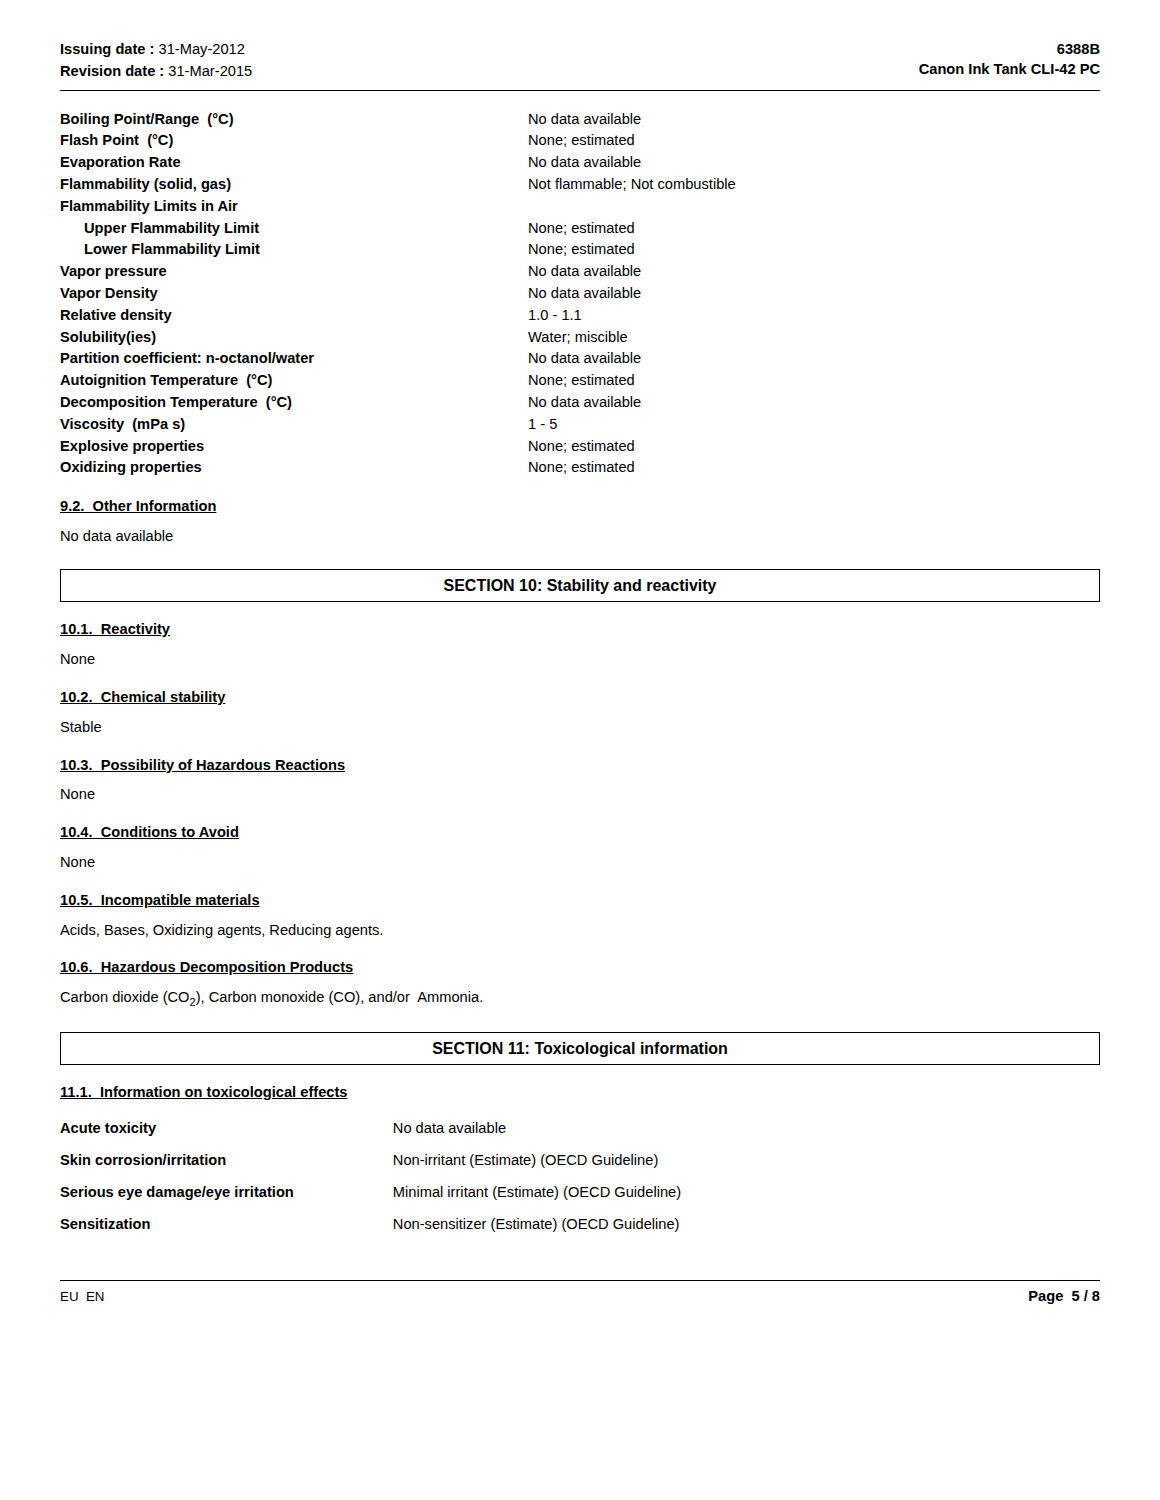Issuing date : 31-May-2012
Revision date : 31-Mar-2015
6388B
Canon Ink Tank CLI-42 PC
| Boiling Point/Range (°C) | No data available |
| Flash Point (°C) | None; estimated |
| Evaporation Rate | No data available |
| Flammability (solid, gas) | Not flammable; Not combustible |
| Flammability Limits in Air | |
| Upper Flammability Limit | None; estimated |
| Lower Flammability Limit | None; estimated |
| Vapor pressure | No data available |
| Vapor Density | No data available |
| Relative density | 1.0 - 1.1 |
| Solubility(ies) | Water; miscible |
| Partition coefficient: n-octanol/water | No data available |
| Autoignition Temperature (°C) | None; estimated |
| Decomposition Temperature (°C) | No data available |
| Viscosity (mPa s) | 1 - 5 |
| Explosive properties | None; estimated |
| Oxidizing properties | None; estimated |
9.2. Other Information
No data available
SECTION 10: Stability and reactivity
10.1. Reactivity
None
10.2. Chemical stability
Stable
10.3. Possibility of Hazardous Reactions
None
10.4. Conditions to Avoid
None
10.5. Incompatible materials
Acids, Bases, Oxidizing agents, Reducing agents.
10.6. Hazardous Decomposition Products
Carbon dioxide (CO2), Carbon monoxide (CO), and/or Ammonia.
SECTION 11: Toxicological information
11.1. Information on toxicological effects
| Acute toxicity | No data available |
| Skin corrosion/irritation | Non-irritant (Estimate) (OECD Guideline) |
| Serious eye damage/eye irritation | Minimal irritant (Estimate) (OECD Guideline) |
| Sensitization | Non-sensitizer (Estimate) (OECD Guideline) |
EU EN
Page 5 / 8